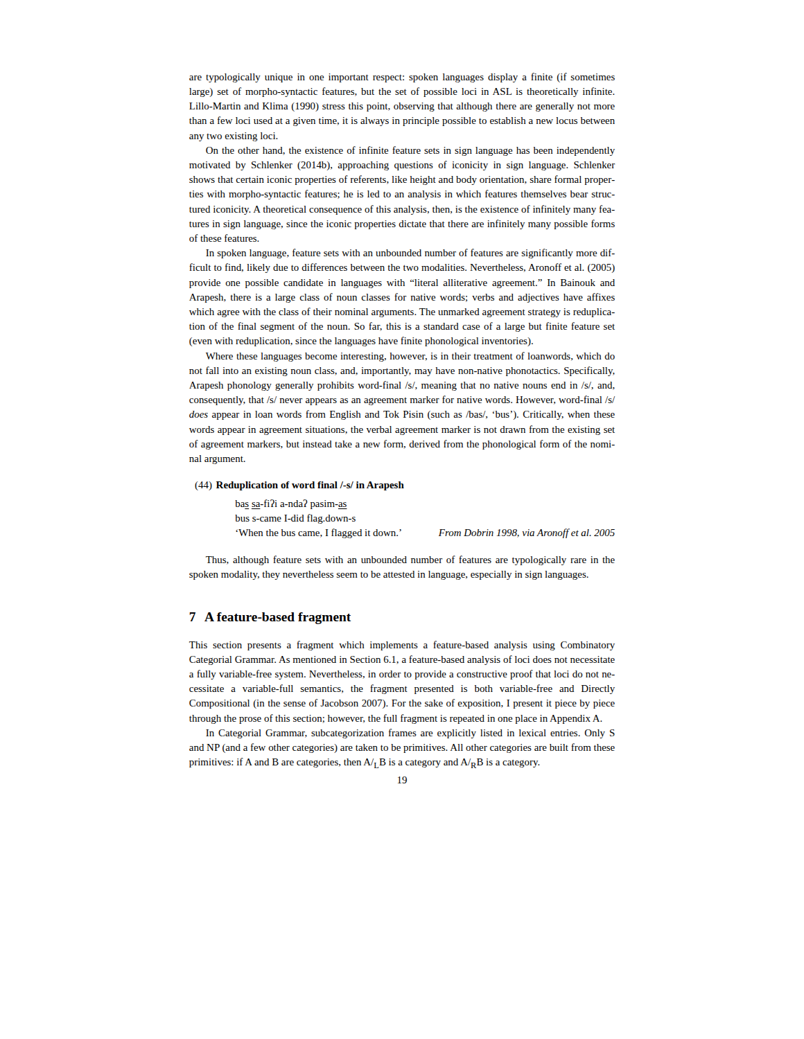are typologically unique in one important respect: spoken languages display a finite (if sometimes large) set of morpho-syntactic features, but the set of possible loci in ASL is theoretically infinite. Lillo-Martin and Klima (1990) stress this point, observing that although there are generally not more than a few loci used at a given time, it is always in principle possible to establish a new locus between any two existing loci.
On the other hand, the existence of infinite feature sets in sign language has been independently motivated by Schlenker (2014b), approaching questions of iconicity in sign language. Schlenker shows that certain iconic properties of referents, like height and body orientation, share formal properties with morpho-syntactic features; he is led to an analysis in which features themselves bear structured iconicity. A theoretical consequence of this analysis, then, is the existence of infinitely many features in sign language, since the iconic properties dictate that there are infinitely many possible forms of these features.
In spoken language, feature sets with an unbounded number of features are significantly more difficult to find, likely due to differences between the two modalities. Nevertheless, Aronoff et al. (2005) provide one possible candidate in languages with “literal alliterative agreement.” In Bainouk and Arapesh, there is a large class of noun classes for native words; verbs and adjectives have affixes which agree with the class of their nominal arguments. The unmarked agreement strategy is reduplication of the final segment of the noun. So far, this is a standard case of a large but finite feature set (even with reduplication, since the languages have finite phonological inventories).
Where these languages become interesting, however, is in their treatment of loanwords, which do not fall into an existing noun class, and, importantly, may have non-native phonotactics. Specifically, Arapesh phonology generally prohibits word-final /s/, meaning that no native nouns end in /s/, and, consequently, that /s/ never appears as an agreement marker for native words. However, word-final /s/ does appear in loan words from English and Tok Pisin (such as /bas/, ‘bus’). Critically, when these words appear in agreement situations, the verbal agreement marker is not drawn from the existing set of agreement markers, but instead take a new form, derived from the phonological form of the nominal argument.
(44)
Reduplication of word final /-s/ in Arapesh
bas sa-fiʔi a-ndaʔ pasim-as
bus s-came I-did flag.down-s
‘When the bus came, I flagged it down.’ From Dobrin 1998, via Aronoff et al. 2005
Thus, although feature sets with an unbounded number of features are typologically rare in the spoken modality, they nevertheless seem to be attested in language, especially in sign languages.
7 A feature-based fragment
This section presents a fragment which implements a feature-based analysis using Combinatory Categorial Grammar. As mentioned in Section 6.1, a feature-based analysis of loci does not necessitate a fully variable-free system. Nevertheless, in order to provide a constructive proof that loci do not necessitate a variable-full semantics, the fragment presented is both variable-free and Directly Compositional (in the sense of Jacobson 2007). For the sake of exposition, I present it piece by piece through the prose of this section; however, the full fragment is repeated in one place in Appendix A.
In Categorial Grammar, subcategorization frames are explicitly listed in lexical entries. Only S and NP (and a few other categories) are taken to be primitives. All other categories are built from these primitives: if A and B are categories, then A/LB is a category and A/RB is a category.
19